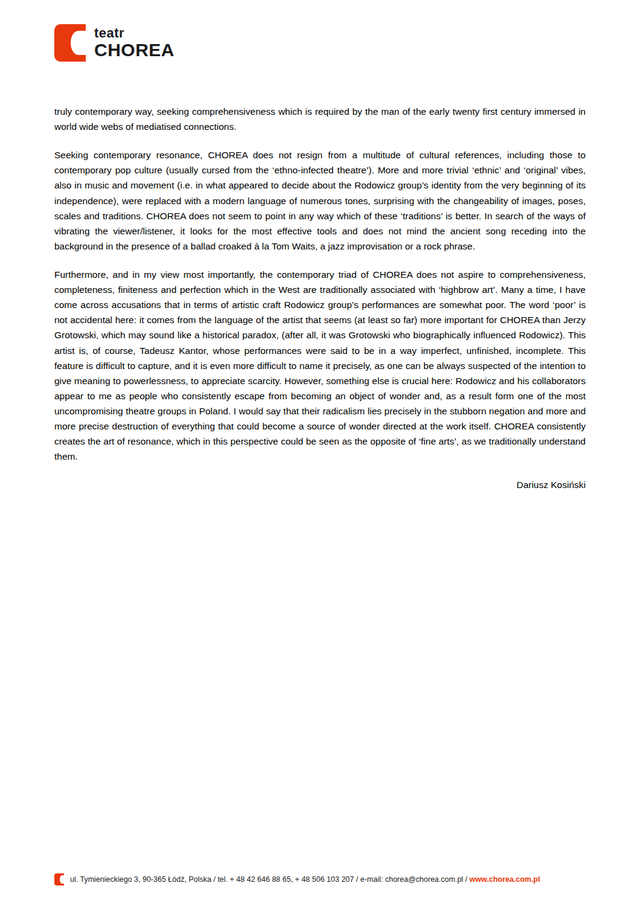teatr CHOREA
truly contemporary way, seeking comprehensiveness which is required by the man of the early twenty first century immersed in world wide webs of mediatised connections.
Seeking contemporary resonance, CHOREA does not resign from a multitude of cultural references, including those to contemporary pop culture (usually cursed from the ‘ethno-infected theatre’). More and more trivial ‘ethnic’ and ‘original’ vibes, also in music and movement (i.e. in what appeared to decide about the Rodowicz group’s identity from the very beginning of its independence), were replaced with a modern language of numerous tones, surprising with the changeability of images, poses, scales and traditions. CHOREA does not seem to point in any way which of these ‘traditions’ is better. In search of the ways of vibrating the viewer/listener, it looks for the most effective tools and does not mind the ancient song receding into the background in the presence of a ballad croaked à la Tom Waits, a jazz improvisation or a rock phrase.
Furthermore, and in my view most importantly, the contemporary triad of CHOREA does not aspire to comprehensiveness, completeness, finiteness and perfection which in the West are traditionally associated with ‘highbrow art’. Many a time, I have come across accusations that in terms of artistic craft Rodowicz group’s performances are somewhat poor. The word ‘poor’ is not accidental here: it comes from the language of the artist that seems (at least so far) more important for CHOREA than Jerzy Grotowski, which may sound like a historical paradox, (after all, it was Grotowski who biographically influenced Rodowicz). This artist is, of course, Tadeusz Kantor, whose performances were said to be in a way imperfect, unfinished, incomplete. This feature is difficult to capture, and it is even more difficult to name it precisely, as one can be always suspected of the intention to give meaning to powerlessness, to appreciate scarcity. However, something else is crucial here: Rodowicz and his collaborators appear to me as people who consistently escape from becoming an object of wonder and, as a result form one of the most uncompromising theatre groups in Poland. I would say that their radicalism lies precisely in the stubborn negation and more and more precise destruction of everything that could become a source of wonder directed at the work itself. CHOREA consistently creates the art of resonance, which in this perspective could be seen as the opposite of ‘fine arts’, as we traditionally understand them.
Dariusz Kosiński
ul. Tymienieckiego 3, 90-365 Łódź, Polska / tel. + 48 42 646 88 65, + 48 506 103 207 / e-mail: chorea@chorea.com.pl / www.chorea.com.pl